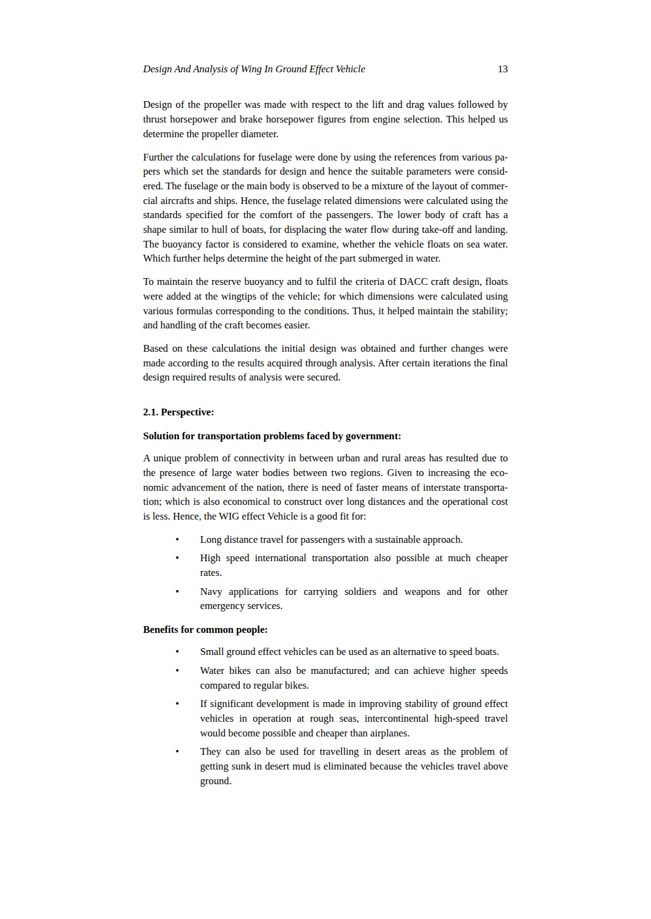Design And Analysis of Wing In Ground Effect Vehicle 13
Design of the propeller was made with respect to the lift and drag values followed by thrust horsepower and brake horsepower figures from engine selection. This helped us determine the propeller diameter.
Further the calculations for fuselage were done by using the references from various papers which set the standards for design and hence the suitable parameters were considered. The fuselage or the main body is observed to be a mixture of the layout of commercial aircrafts and ships. Hence, the fuselage related dimensions were calculated using the standards specified for the comfort of the passengers. The lower body of craft has a shape similar to hull of boats, for displacing the water flow during take-off and landing. The buoyancy factor is considered to examine, whether the vehicle floats on sea water. Which further helps determine the height of the part submerged in water.
To maintain the reserve buoyancy and to fulfil the criteria of DACC craft design, floats were added at the wingtips of the vehicle; for which dimensions were calculated using various formulas corresponding to the conditions. Thus, it helped maintain the stability; and handling of the craft becomes easier.
Based on these calculations the initial design was obtained and further changes were made according to the results acquired through analysis. After certain iterations the final design required results of analysis were secured.
2.1. Perspective:
Solution for transportation problems faced by government:
A unique problem of connectivity in between urban and rural areas has resulted due to the presence of large water bodies between two regions. Given to increasing the economic advancement of the nation, there is need of faster means of interstate transportation; which is also economical to construct over long distances and the operational cost is less. Hence, the WIG effect Vehicle is a good fit for:
Long distance travel for passengers with a sustainable approach.
High speed international transportation also possible at much cheaper rates.
Navy applications for carrying soldiers and weapons and for other emergency services.
Benefits for common people:
Small ground effect vehicles can be used as an alternative to speed boats.
Water bikes can also be manufactured; and can achieve higher speeds compared to regular bikes.
If significant development is made in improving stability of ground effect vehicles in operation at rough seas, intercontinental high-speed travel would become possible and cheaper than airplanes.
They can also be used for travelling in desert areas as the problem of getting sunk in desert mud is eliminated because the vehicles travel above ground.